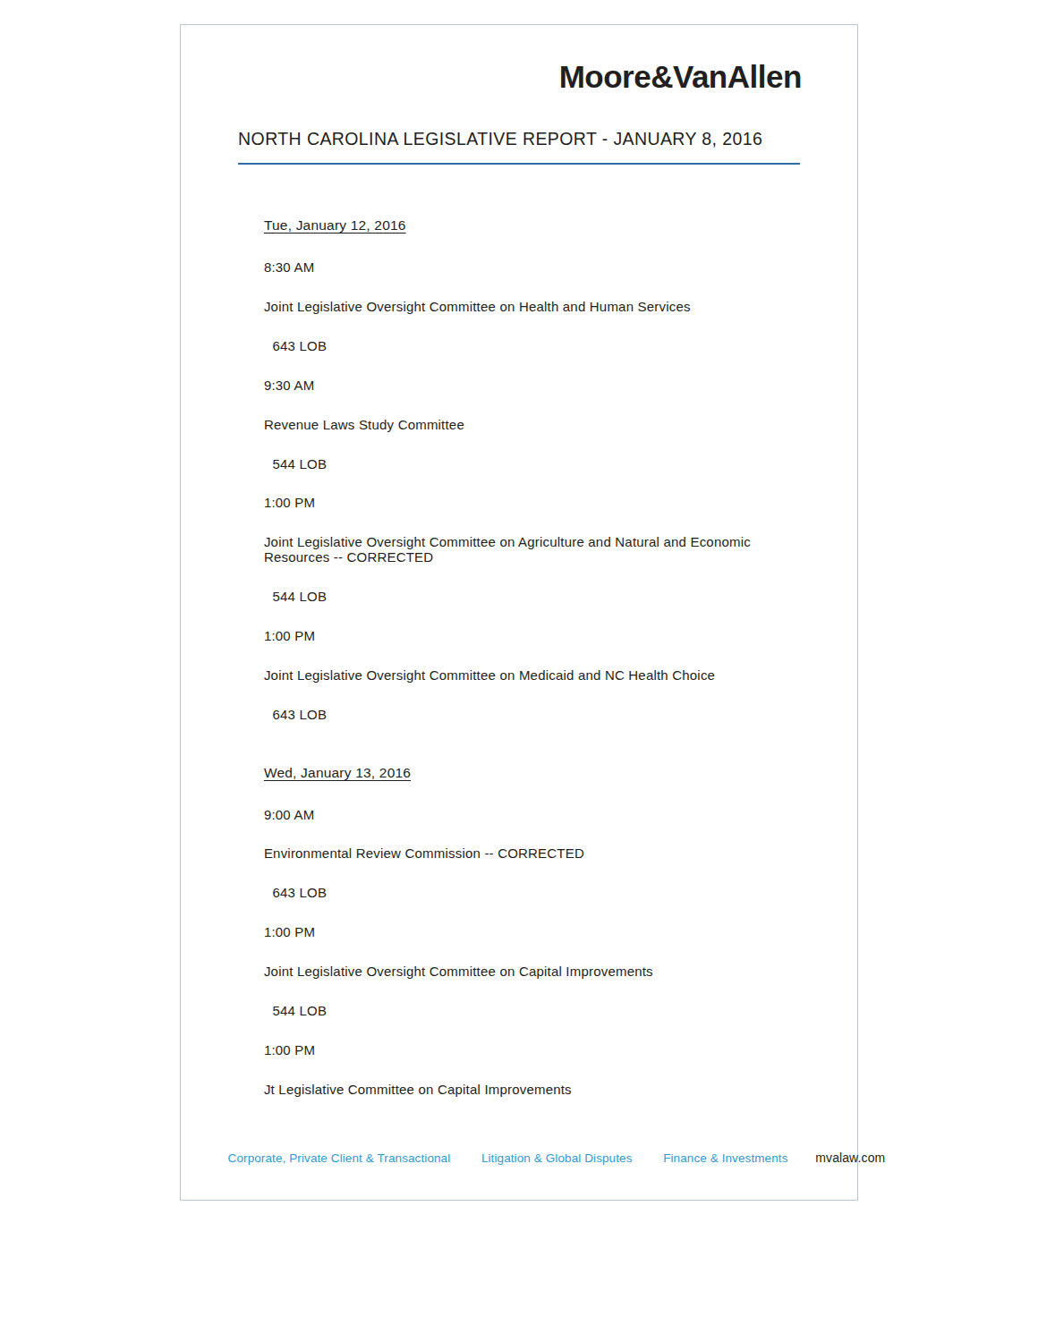Moore&VanAllen
North Carolina Legislative Report - January 8, 2016
Tue, January 12, 2016
8:30 AM
Joint Legislative Oversight Committee on Health and Human Services
643 LOB
9:30 AM
Revenue Laws Study Committee
544 LOB
1:00 PM
Joint Legislative Oversight Committee on Agriculture and Natural and Economic Resources -- CORRECTED
544 LOB
1:00 PM
Joint Legislative Oversight Committee on Medicaid and NC Health Choice
643 LOB
Wed, January 13, 2016
9:00 AM
Environmental Review Commission -- CORRECTED
643 LOB
1:00 PM
Joint Legislative Oversight Committee on Capital Improvements
544 LOB
1:00 PM
Jt Legislative Committee on Capital Improvements
Corporate, Private Client & Transactional Litigation & Global Disputes Finance & Investments
mvalaw.com